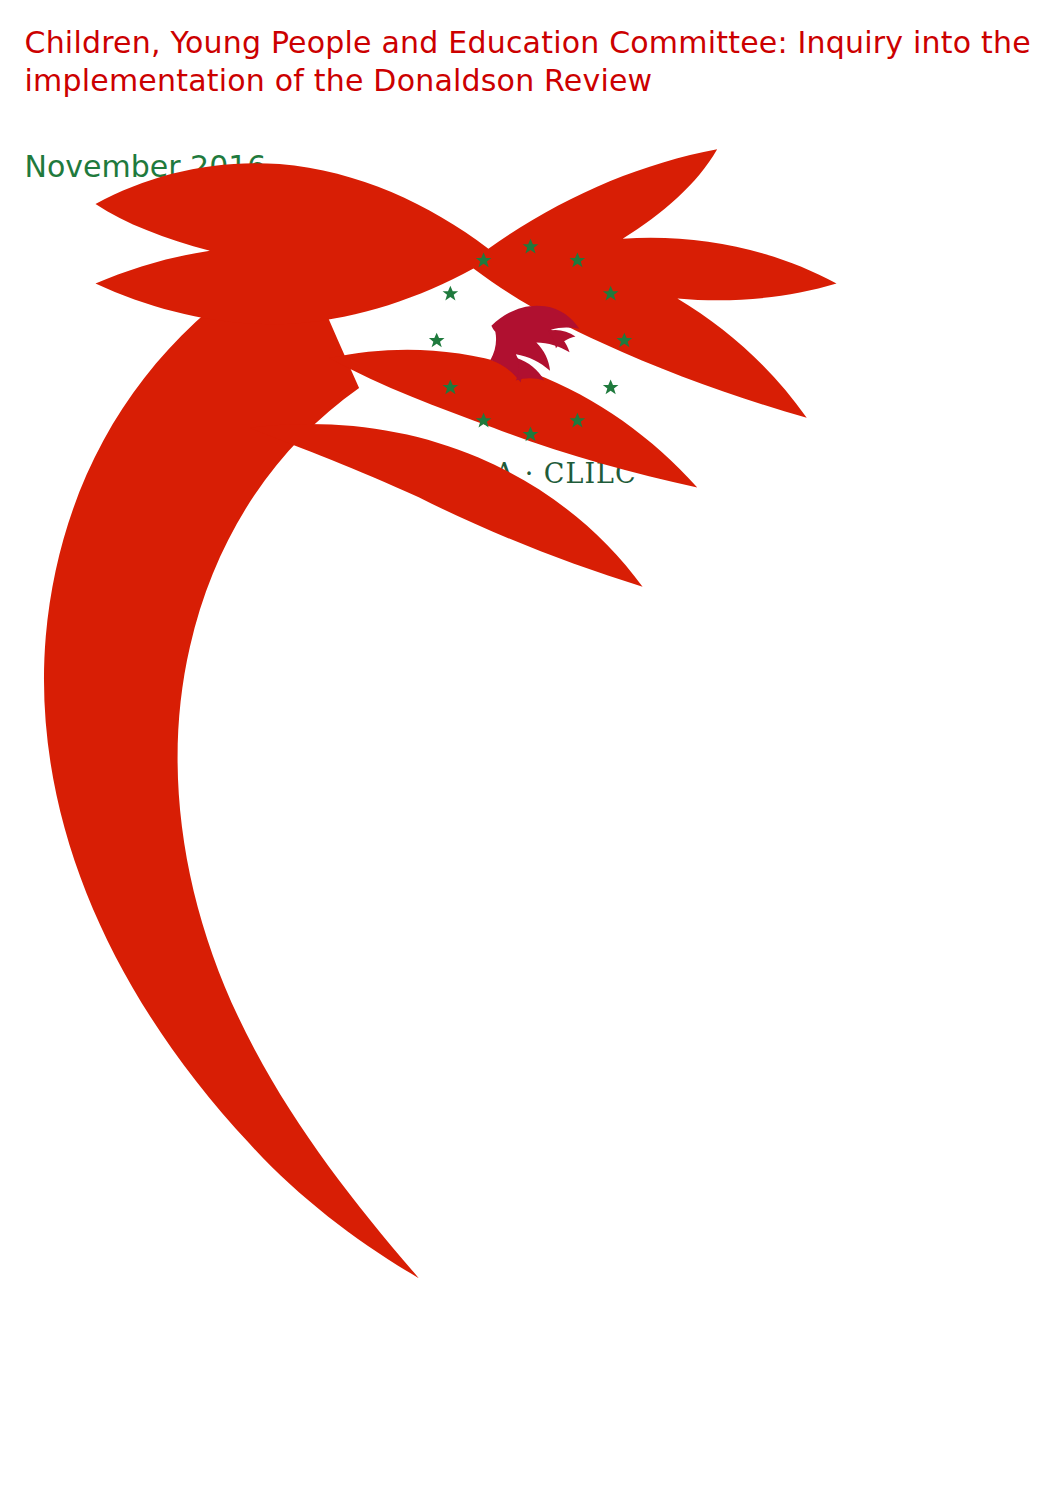Children, Young People and Education Committee: Inquiry into the implementation of the Donaldson Review
November 2016
WLGA · CLILC